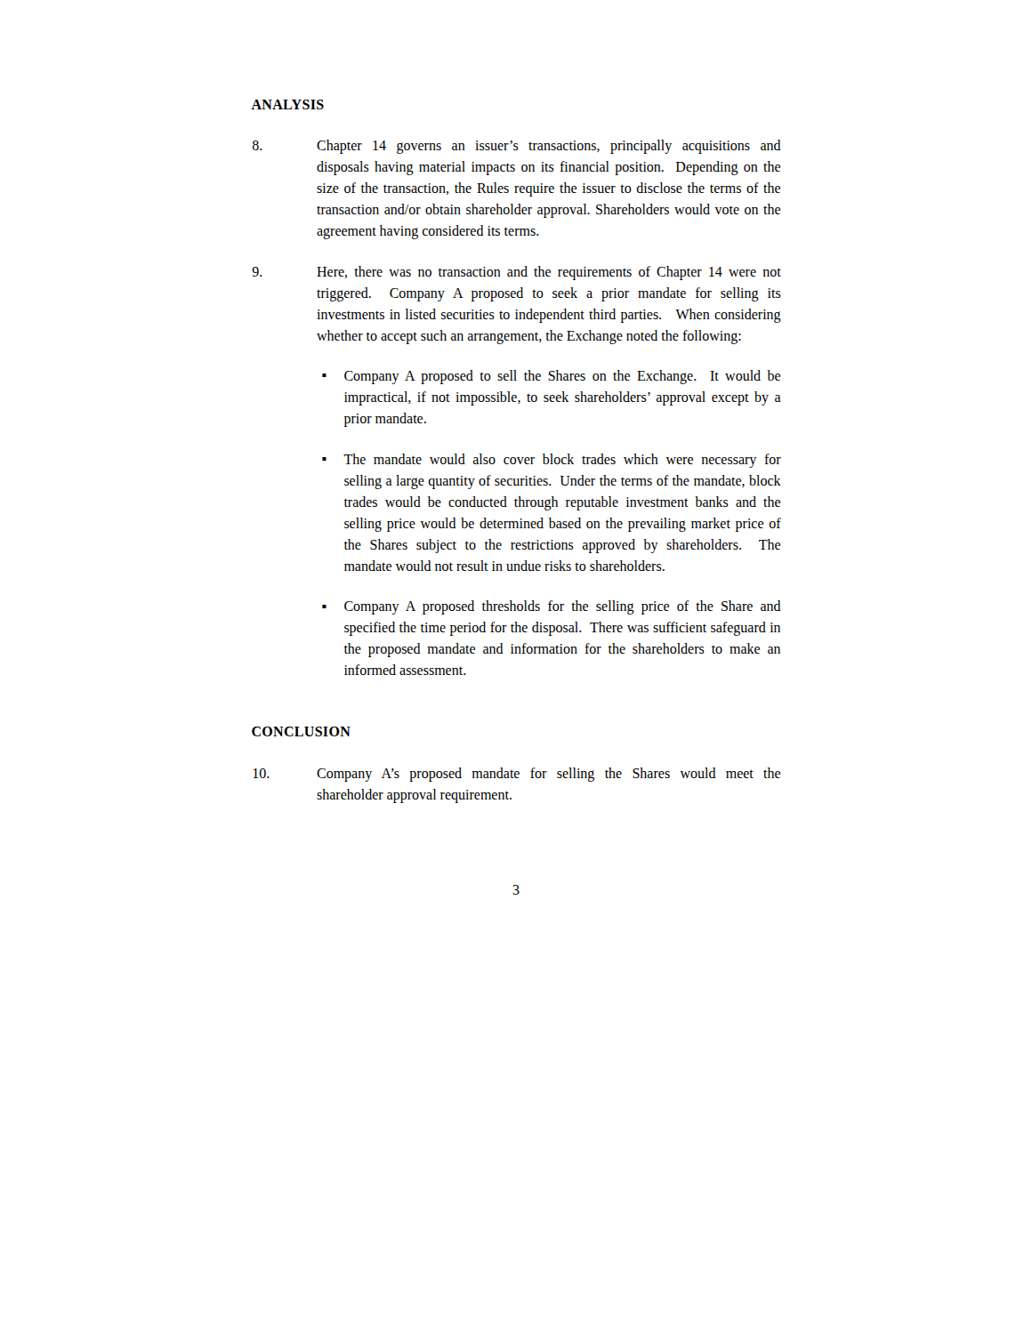ANALYSIS
8.
Chapter 14 governs an issuer’s transactions, principally acquisitions and disposals having material impacts on its financial position. Depending on the size of the transaction, the Rules require the issuer to disclose the terms of the transaction and/or obtain shareholder approval. Shareholders would vote on the agreement having considered its terms.
9.
Here, there was no transaction and the requirements of Chapter 14 were not triggered. Company A proposed to seek a prior mandate for selling its investments in listed securities to independent third parties. When considering whether to accept such an arrangement, the Exchange noted the following:
Company A proposed to sell the Shares on the Exchange. It would be impractical, if not impossible, to seek shareholders’ approval except by a prior mandate.
The mandate would also cover block trades which were necessary for selling a large quantity of securities. Under the terms of the mandate, block trades would be conducted through reputable investment banks and the selling price would be determined based on the prevailing market price of the Shares subject to the restrictions approved by shareholders. The mandate would not result in undue risks to shareholders.
Company A proposed thresholds for the selling price of the Share and specified the time period for the disposal. There was sufficient safeguard in the proposed mandate and information for the shareholders to make an informed assessment.
CONCLUSION
10.
Company A’s proposed mandate for selling the Shares would meet the shareholder approval requirement.
3